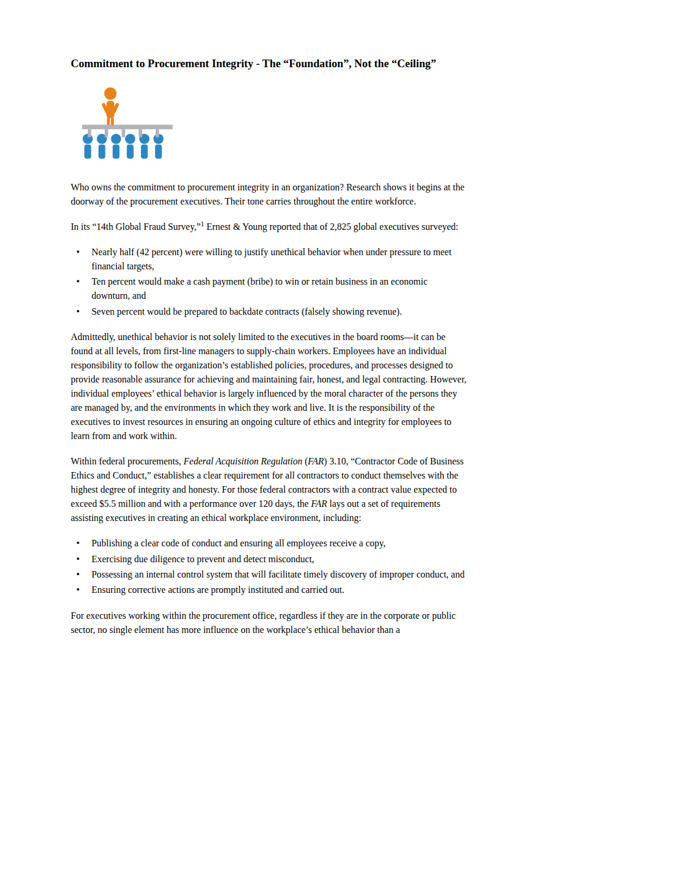Commitment to Procurement Integrity - The “Foundation”, Not the “Ceiling”
Who owns the commitment to procurement integrity in an organization? Research shows it begins at the doorway of the procurement executives. Their tone carries throughout the entire workforce.
In its “14th Global Fraud Survey,”1 Ernest & Young reported that of 2,825 global executives surveyed:
Nearly half (42 percent) were willing to justify unethical behavior when under pressure to meet financial targets,
Ten percent would make a cash payment (bribe) to win or retain business in an economic downturn, and
Seven percent would be prepared to backdate contracts (falsely showing revenue).
Admittedly, unethical behavior is not solely limited to the executives in the board rooms—it can be found at all levels, from first-line managers to supply-chain workers. Employees have an individual responsibility to follow the organization’s established policies, procedures, and processes designed to provide reasonable assurance for achieving and maintaining fair, honest, and legal contracting. However, individual employees’ ethical behavior is largely influenced by the moral character of the persons they are managed by, and the environments in which they work and live. It is the responsibility of the executives to invest resources in ensuring an ongoing culture of ethics and integrity for employees to learn from and work within.
Within federal procurements, Federal Acquisition Regulation (FAR) 3.10, “Contractor Code of Business Ethics and Conduct,” establishes a clear requirement for all contractors to conduct themselves with the highest degree of integrity and honesty. For those federal contractors with a contract value expected to exceed $5.5 million and with a performance over 120 days, the FAR lays out a set of requirements assisting executives in creating an ethical workplace environment, including:
Publishing a clear code of conduct and ensuring all employees receive a copy,
Exercising due diligence to prevent and detect misconduct,
Possessing an internal control system that will facilitate timely discovery of improper conduct, and
Ensuring corrective actions are promptly instituted and carried out.
For executives working within the procurement office, regardless if they are in the corporate or public sector, no single element has more influence on the workplace’s ethical behavior than a